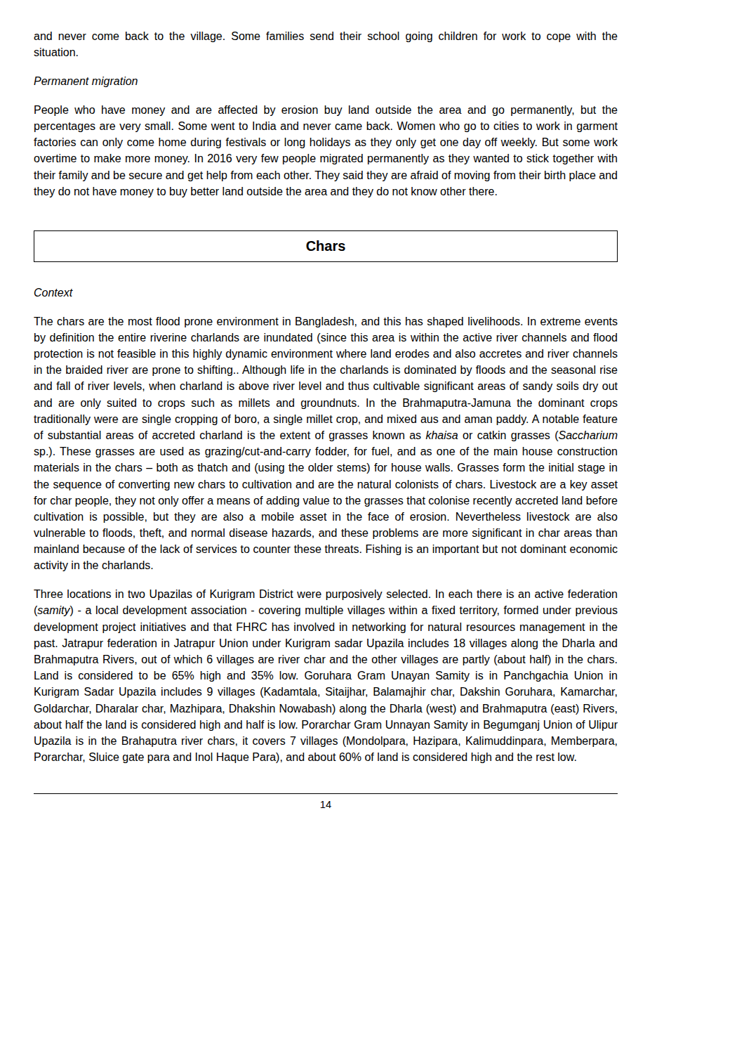and never come back to the village. Some families send their school going children for work to cope with the situation.
Permanent migration
People who have money and are affected by erosion buy land outside the area and go permanently, but the percentages are very small. Some went to India and never came back. Women who go to cities to work in garment factories can only come home during festivals or long holidays as they only get one day off weekly. But some work overtime to make more money. In 2016 very few people migrated permanently as they wanted to stick together with their family and be secure and get help from each other. They said they are afraid of moving from their birth place and they do not have money to buy better land outside the area and they do not know other there.
Chars
Context
The chars are the most flood prone environment in Bangladesh, and this has shaped livelihoods. In extreme events by definition the entire riverine charlands are inundated (since this area is within the active river channels and flood protection is not feasible in this highly dynamic environment where land erodes and also accretes and river channels in the braided river are prone to shifting.. Although life in the charlands is dominated by floods and the seasonal rise and fall of river levels, when charland is above river level and thus cultivable significant areas of sandy soils dry out and are only suited to crops such as millets and groundnuts. In the Brahmaputra-Jamuna the dominant crops traditionally were are single cropping of boro, a single millet crop, and mixed aus and aman paddy. A notable feature of substantial areas of accreted charland is the extent of grasses known as khaisa or catkin grasses (Saccharium sp.). These grasses are used as grazing/cut-and-carry fodder, for fuel, and as one of the main house construction materials in the chars – both as thatch and (using the older stems) for house walls. Grasses form the initial stage in the sequence of converting new chars to cultivation and are the natural colonists of chars. Livestock are a key asset for char people, they not only offer a means of adding value to the grasses that colonise recently accreted land before cultivation is possible, but they are also a mobile asset in the face of erosion. Nevertheless livestock are also vulnerable to floods, theft, and normal disease hazards, and these problems are more significant in char areas than mainland because of the lack of services to counter these threats. Fishing is an important but not dominant economic activity in the charlands.
Three locations in two Upazilas of Kurigram District were purposively selected. In each there is an active federation (samity) - a local development association - covering multiple villages within a fixed territory, formed under previous development project initiatives and that FHRC has involved in networking for natural resources management in the past. Jatrapur federation in Jatrapur Union under Kurigram sadar Upazila includes 18 villages along the Dharla and Brahmaputra Rivers, out of which 6 villages are river char and the other villages are partly (about half) in the chars. Land is considered to be 65% high and 35% low. Goruhara Gram Unayan Samity is in Panchgachia Union in Kurigram Sadar Upazila includes 9 villages (Kadamtala, Sitaijhar, Balamajhir char, Dakshin Goruhara, Kamarchar, Goldarchar, Dharalar char, Mazhipara, Dhakshin Nowabash) along the Dharla (west) and Brahmaputra (east) Rivers, about half the land is considered high and half is low. Porarchar Gram Unnayan Samity in Begumganj Union of Ulipur Upazila is in the Brahaputra river chars, it covers 7 villages (Mondolpara, Hazipara, Kalimuddinpara, Memberpara, Porarchar, Sluice gate para and Inol Haque Para), and about 60% of land is considered high and the rest low.
14